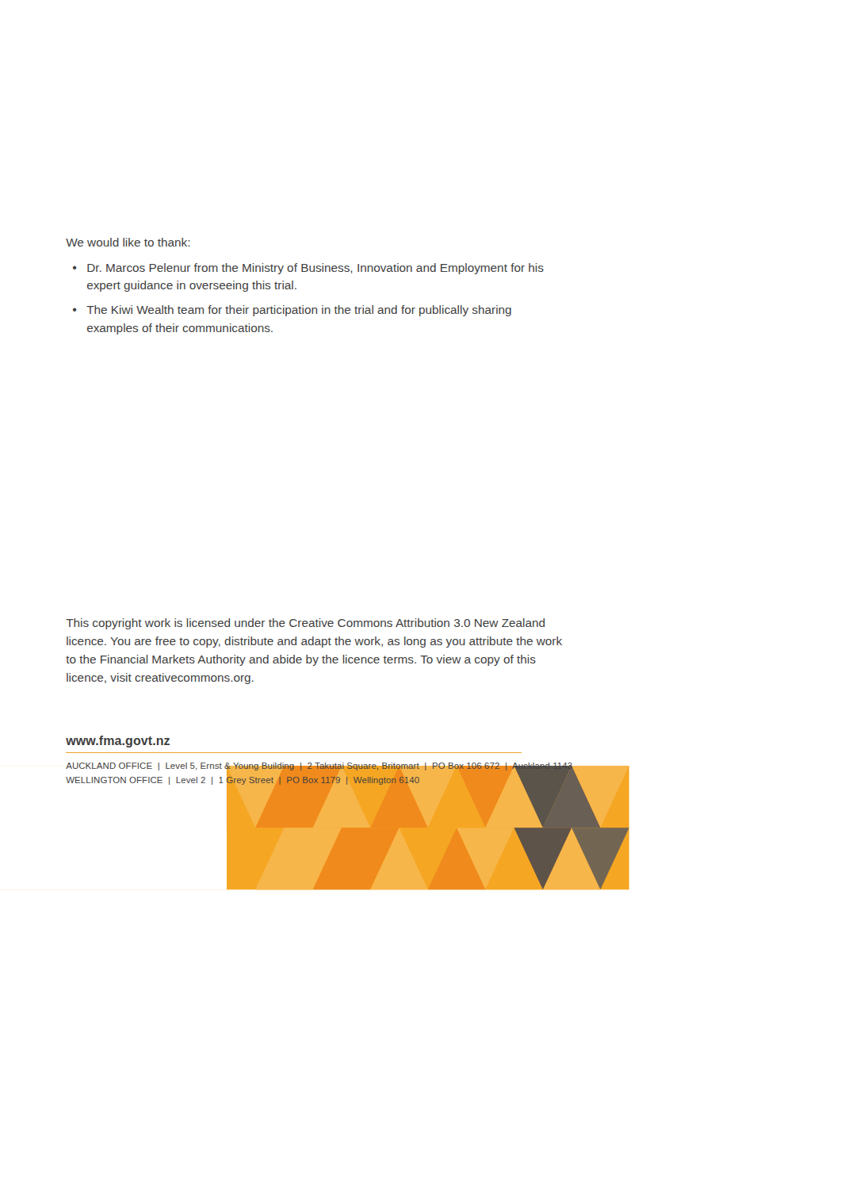We would like to thank:
Dr. Marcos Pelenur from the Ministry of Business, Innovation and Employment for his expert guidance in overseeing this trial.
The Kiwi Wealth team for their participation in the trial and for publically sharing examples of their communications.
This copyright work is licensed under the Creative Commons Attribution 3.0 New Zealand licence. You are free to copy, distribute and adapt the work, as long as you attribute the work to the Financial Markets Authority and abide by the licence terms. To view a copy of this licence, visit creativecommons.org.
www.fma.govt.nz
AUCKLAND OFFICE | Level 5, Ernst & Young Building | 2 Takutai Square, Britomart | PO Box 106 672 | Auckland 1143
WELLINGTON OFFICE | Level 2 | 1 Grey Street | PO Box 1179 | Wellington 6140